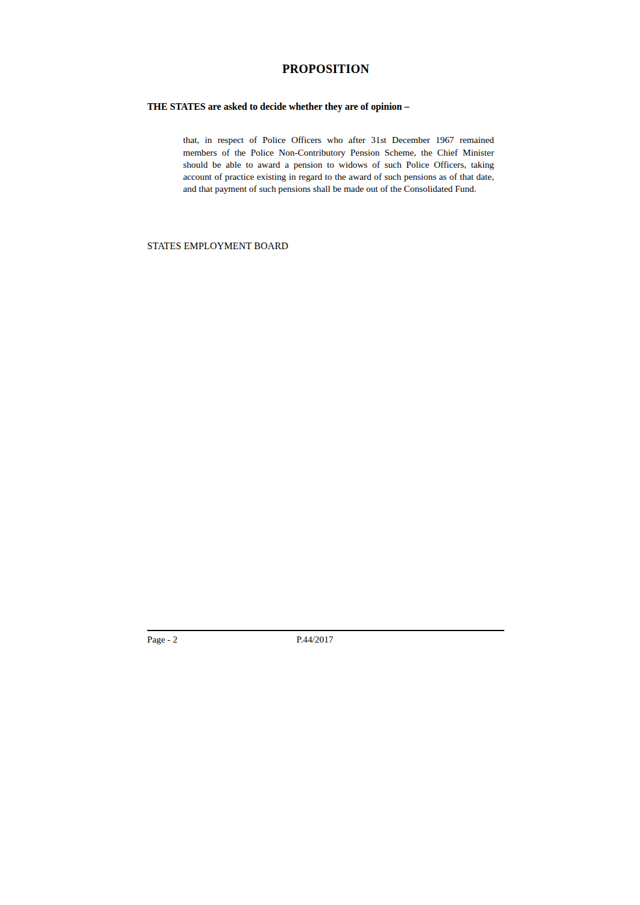PROPOSITION
THE STATES are asked to decide whether they are of opinion –
that, in respect of Police Officers who after 31st December 1967 remained members of the Police Non-Contributory Pension Scheme, the Chief Minister should be able to award a pension to widows of such Police Officers, taking account of practice existing in regard to the award of such pensions as of that date, and that payment of such pensions shall be made out of the Consolidated Fund.
STATES EMPLOYMENT BOARD
Page - 2
P.44/2017